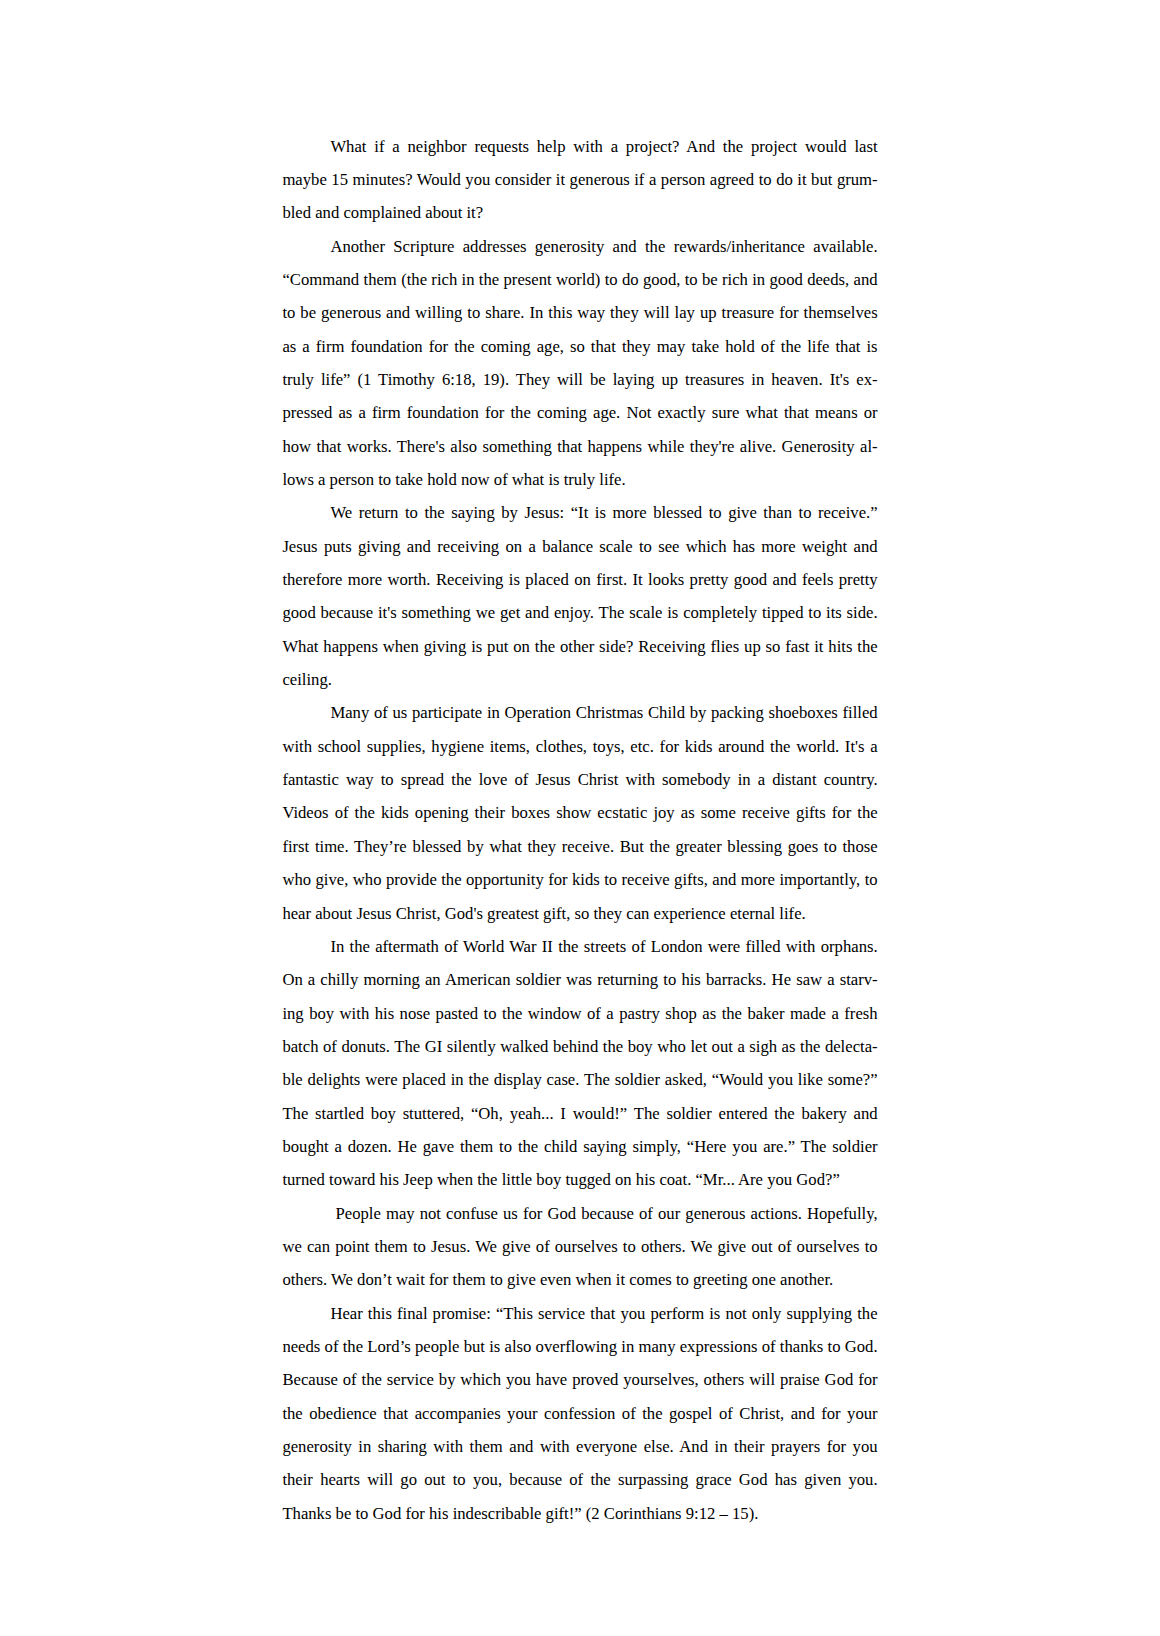What if a neighbor requests help with a project? And the project would last maybe 15 minutes? Would you consider it generous if a person agreed to do it but grumbled and complained about it?
Another Scripture addresses generosity and the rewards/inheritance available. “Command them (the rich in the present world) to do good, to be rich in good deeds, and to be generous and willing to share. In this way they will lay up treasure for themselves as a firm foundation for the coming age, so that they may take hold of the life that is truly life” (1 Timothy 6:18, 19). They will be laying up treasures in heaven. It's expressed as a firm foundation for the coming age. Not exactly sure what that means or how that works. There's also something that happens while they're alive. Generosity allows a person to take hold now of what is truly life.
We return to the saying by Jesus: “It is more blessed to give than to receive.” Jesus puts giving and receiving on a balance scale to see which has more weight and therefore more worth. Receiving is placed on first. It looks pretty good and feels pretty good because it's something we get and enjoy. The scale is completely tipped to its side. What happens when giving is put on the other side? Receiving flies up so fast it hits the ceiling.
Many of us participate in Operation Christmas Child by packing shoeboxes filled with school supplies, hygiene items, clothes, toys, etc. for kids around the world. It's a fantastic way to spread the love of Jesus Christ with somebody in a distant country. Videos of the kids opening their boxes show ecstatic joy as some receive gifts for the first time. They’re blessed by what they receive. But the greater blessing goes to those who give, who provide the opportunity for kids to receive gifts, and more importantly, to hear about Jesus Christ, God's greatest gift, so they can experience eternal life.
In the aftermath of World War II the streets of London were filled with orphans. On a chilly morning an American soldier was returning to his barracks. He saw a starving boy with his nose pasted to the window of a pastry shop as the baker made a fresh batch of donuts. The GI silently walked behind the boy who let out a sigh as the delectable delights were placed in the display case. The soldier asked, “Would you like some?” The startled boy stuttered, “Oh, yeah... I would!” The soldier entered the bakery and bought a dozen. He gave them to the child saying simply, “Here you are.” The soldier turned toward his Jeep when the little boy tugged on his coat. “Mr... Are you God?”
People may not confuse us for God because of our generous actions. Hopefully, we can point them to Jesus. We give of ourselves to others. We give out of ourselves to others. We don’t wait for them to give even when it comes to greeting one another.
Hear this final promise: “This service that you perform is not only supplying the needs of the Lord’s people but is also overflowing in many expressions of thanks to God. Because of the service by which you have proved yourselves, others will praise God for the obedience that accompanies your confession of the gospel of Christ, and for your generosity in sharing with them and with everyone else. And in their prayers for you their hearts will go out to you, because of the surpassing grace God has given you. Thanks be to God for his indescribable gift!” (2 Corinthians 9:12 – 15).